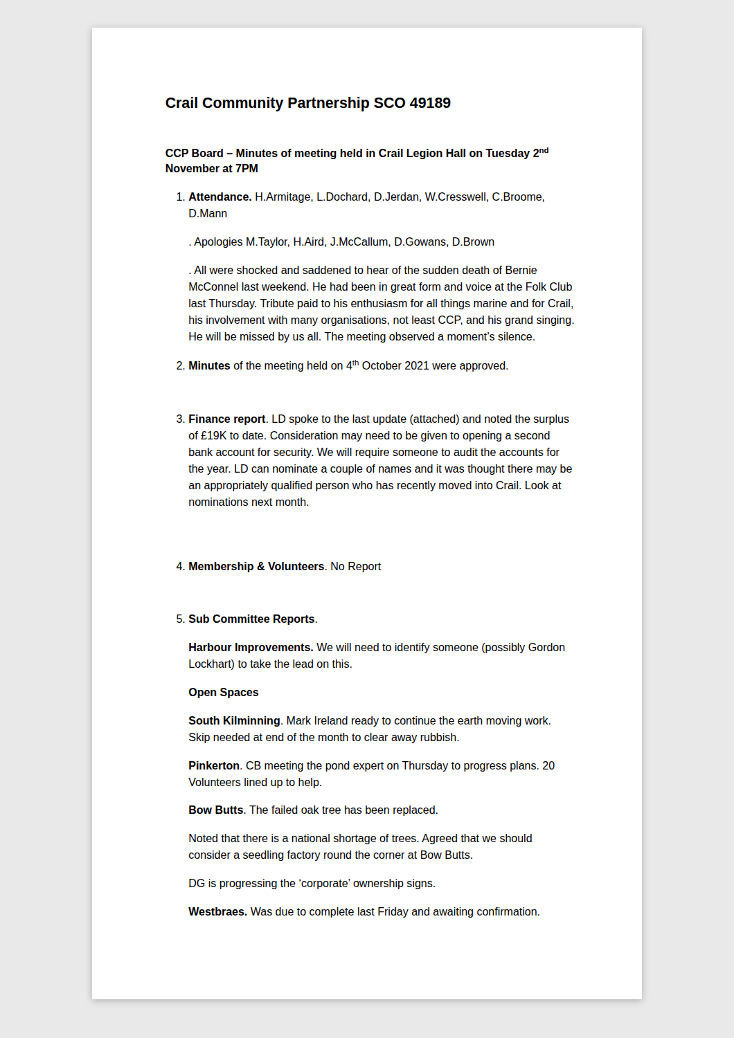Crail Community Partnership SCO 49189
CCP Board – Minutes of meeting held in Crail Legion Hall on Tuesday 2nd November at 7PM
Attendance. H.Armitage, L.Dochard, D.Jerdan, W.Cresswell, C.Broome, D.Mann
. Apologies M.Taylor, H.Aird, J.McCallum, D.Gowans, D.Brown
. All were shocked and saddened to hear of the sudden death of Bernie McConnel last weekend. He had been in great form and voice at the Folk Club last Thursday. Tribute paid to his enthusiasm for all things marine and for Crail, his involvement with many organisations, not least CCP, and his grand singing. He will be missed by us all. The meeting observed a moment’s silence.
Minutes of the meeting held on 4th October 2021 were approved.
Finance report. LD spoke to the last update (attached) and noted the surplus of £19K to date. Consideration may need to be given to opening a second bank account for security. We will require someone to audit the accounts for the year. LD can nominate a couple of names and it was thought there may be an appropriately qualified person who has recently moved into Crail. Look at nominations next month.
Membership & Volunteers. No Report
Sub Committee Reports.
Harbour Improvements. We will need to identify someone (possibly Gordon Lockhart) to take the lead on this.
Open Spaces
South Kilminning. Mark Ireland ready to continue the earth moving work. Skip needed at end of the month to clear away rubbish.
Pinkerton. CB meeting the pond expert on Thursday to progress plans. 20 Volunteers lined up to help.
Bow Butts. The failed oak tree has been replaced.
Noted that there is a national shortage of trees. Agreed that we should consider a seedling factory round the corner at Bow Butts.
DG is progressing the ‘corporate’ ownership signs.
Westbraes. Was due to complete last Friday and awaiting confirmation.